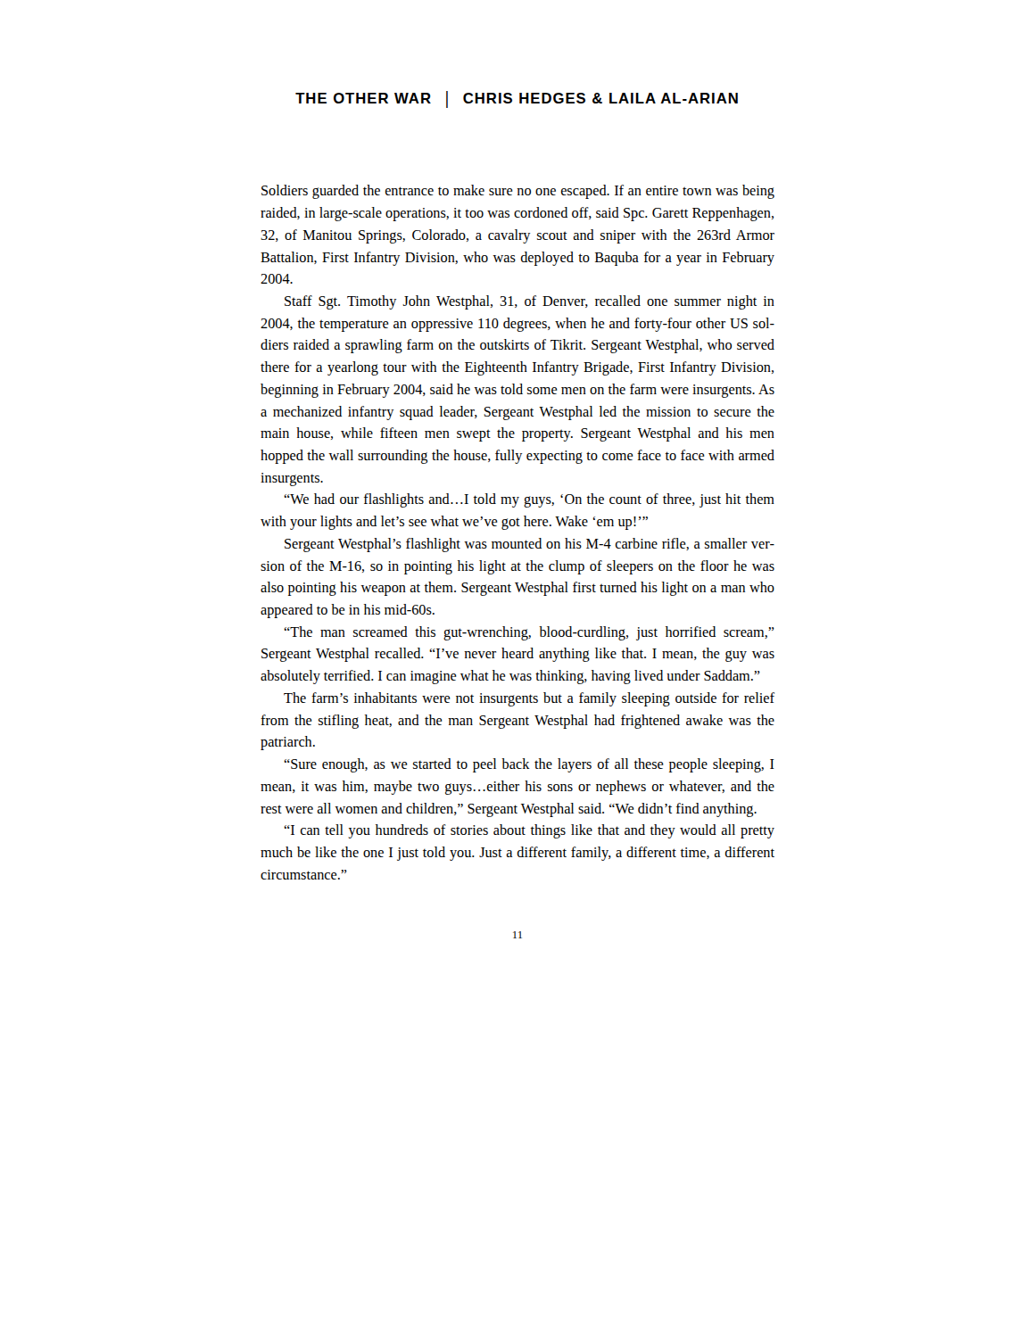The Other War | Chris Hedges & Laila Al-Arian
Soldiers guarded the entrance to make sure no one escaped. If an entire town was being raided, in large-scale operations, it too was cordoned off, said Spc. Garett Reppenhagen, 32, of Manitou Springs, Colorado, a cavalry scout and sniper with the 263rd Armor Battalion, First Infantry Division, who was deployed to Baquba for a year in February 2004.
Staff Sgt. Timothy John Westphal, 31, of Denver, recalled one summer night in 2004, the temperature an oppressive 110 degrees, when he and forty-four other US soldiers raided a sprawling farm on the outskirts of Tikrit. Sergeant Westphal, who served there for a yearlong tour with the Eighteenth Infantry Brigade, First Infantry Division, beginning in February 2004, said he was told some men on the farm were insurgents. As a mechanized infantry squad leader, Sergeant Westphal led the mission to secure the main house, while fifteen men swept the property. Sergeant Westphal and his men hopped the wall surrounding the house, fully expecting to come face to face with armed insurgents.
“We had our flashlights and…I told my guys, ‘On the count of three, just hit them with your lights and let’s see what we’ve got here. Wake ‘em up!’”
Sergeant Westphal’s flashlight was mounted on his M-4 carbine rifle, a smaller version of the M-16, so in pointing his light at the clump of sleepers on the floor he was also pointing his weapon at them. Sergeant Westphal first turned his light on a man who appeared to be in his mid-60s.
“The man screamed this gut-wrenching, blood-curdling, just horrified scream,” Sergeant Westphal recalled. “I’ve never heard anything like that. I mean, the guy was absolutely terrified. I can imagine what he was thinking, having lived under Saddam.”
The farm’s inhabitants were not insurgents but a family sleeping outside for relief from the stifling heat, and the man Sergeant Westphal had frightened awake was the patriarch.
“Sure enough, as we started to peel back the layers of all these people sleeping, I mean, it was him, maybe two guys…either his sons or nephews or whatever, and the rest were all women and children,” Sergeant Westphal said. “We didn’t find anything.
“I can tell you hundreds of stories about things like that and they would all pretty much be like the one I just told you. Just a different family, a different time, a different circumstance.”
11